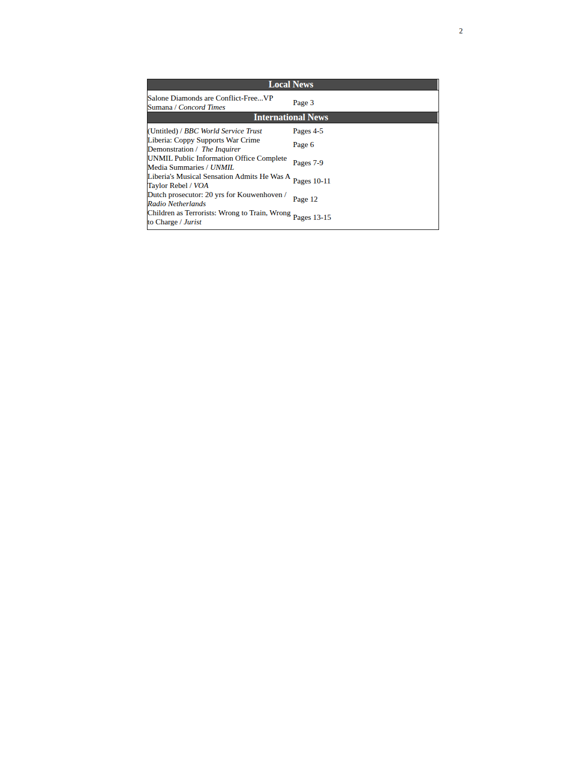2
| Local News |
| Salone Diamonds are Conflict-Free...VP Sumana / Concord Times | Page 3 |
| International News |
| (Untitled) / BBC World Service Trust | Pages 4-5 |
| Liberia: Coppy Supports War Crime Demonstration / The Inquirer | Page 6 |
| UNMIL Public Information Office Complete Media Summaries / UNMIL | Pages 7-9 |
| Liberia's Musical Sensation Admits He Was A Taylor Rebel / VOA | Pages 10-11 |
| Dutch prosecutor: 20 yrs for Kouwenhoven / Radio Netherlands | Page 12 |
| Children as Terrorists: Wrong to Train, Wrong to Charge / Jurist | Pages 13-15 |